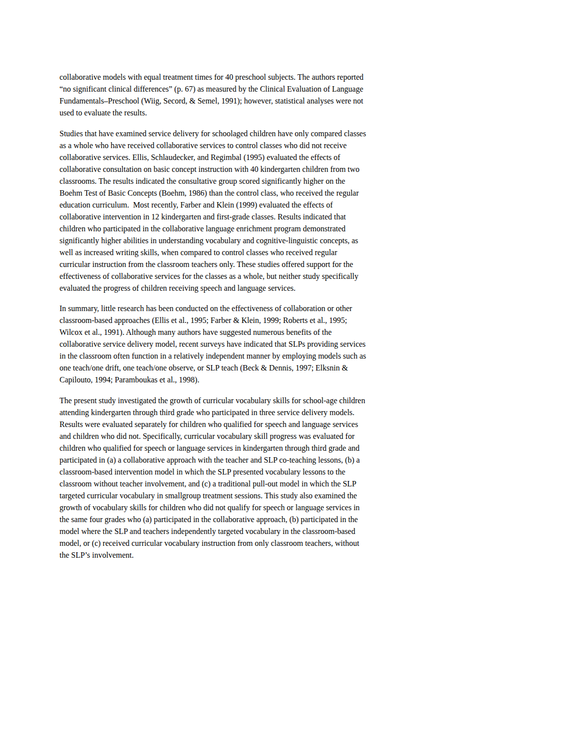collaborative models with equal treatment times for 40 preschool subjects. The authors reported “no significant clinical differences” (p. 67) as measured by the Clinical Evaluation of Language Fundamentals–Preschool (Wiig, Secord, & Semel, 1991); however, statistical analyses were not used to evaluate the results.
Studies that have examined service delivery for schoolaged children have only compared classes as a whole who have received collaborative services to control classes who did not receive collaborative services. Ellis, Schlaudecker, and Regimbal (1995) evaluated the effects of collaborative consultation on basic concept instruction with 40 kindergarten children from two classrooms. The results indicated the consultative group scored significantly higher on the Boehm Test of Basic Concepts (Boehm, 1986) than the control class, who received the regular education curriculum. Most recently, Farber and Klein (1999) evaluated the effects of collaborative intervention in 12 kindergarten and first-grade classes. Results indicated that children who participated in the collaborative language enrichment program demonstrated significantly higher abilities in understanding vocabulary and cognitive-linguistic concepts, as well as increased writing skills, when compared to control classes who received regular curricular instruction from the classroom teachers only. These studies offered support for the effectiveness of collaborative services for the classes as a whole, but neither study specifically evaluated the progress of children receiving speech and language services.
In summary, little research has been conducted on the effectiveness of collaboration or other classroom-based approaches (Ellis et al., 1995; Farber & Klein, 1999; Roberts et al., 1995; Wilcox et al., 1991). Although many authors have suggested numerous benefits of the collaborative service delivery model, recent surveys have indicated that SLPs providing services in the classroom often function in a relatively independent manner by employing models such as one teach/one drift, one teach/one observe, or SLP teach (Beck & Dennis, 1997; Elksnin & Capilouto, 1994; Paramboukas et al., 1998).
The present study investigated the growth of curricular vocabulary skills for school-age children attending kindergarten through third grade who participated in three service delivery models. Results were evaluated separately for children who qualified for speech and language services and children who did not. Specifically, curricular vocabulary skill progress was evaluated for children who qualified for speech or language services in kindergarten through third grade and participated in (a) a collaborative approach with the teacher and SLP co-teaching lessons, (b) a classroom-based intervention model in which the SLP presented vocabulary lessons to the classroom without teacher involvement, and (c) a traditional pull-out model in which the SLP targeted curricular vocabulary in smallgroup treatment sessions. This study also examined the growth of vocabulary skills for children who did not qualify for speech or language services in the same four grades who (a) participated in the collaborative approach, (b) participated in the model where the SLP and teachers independently targeted vocabulary in the classroom-based model, or (c) received curricular vocabulary instruction from only classroom teachers, without the SLP’s involvement.